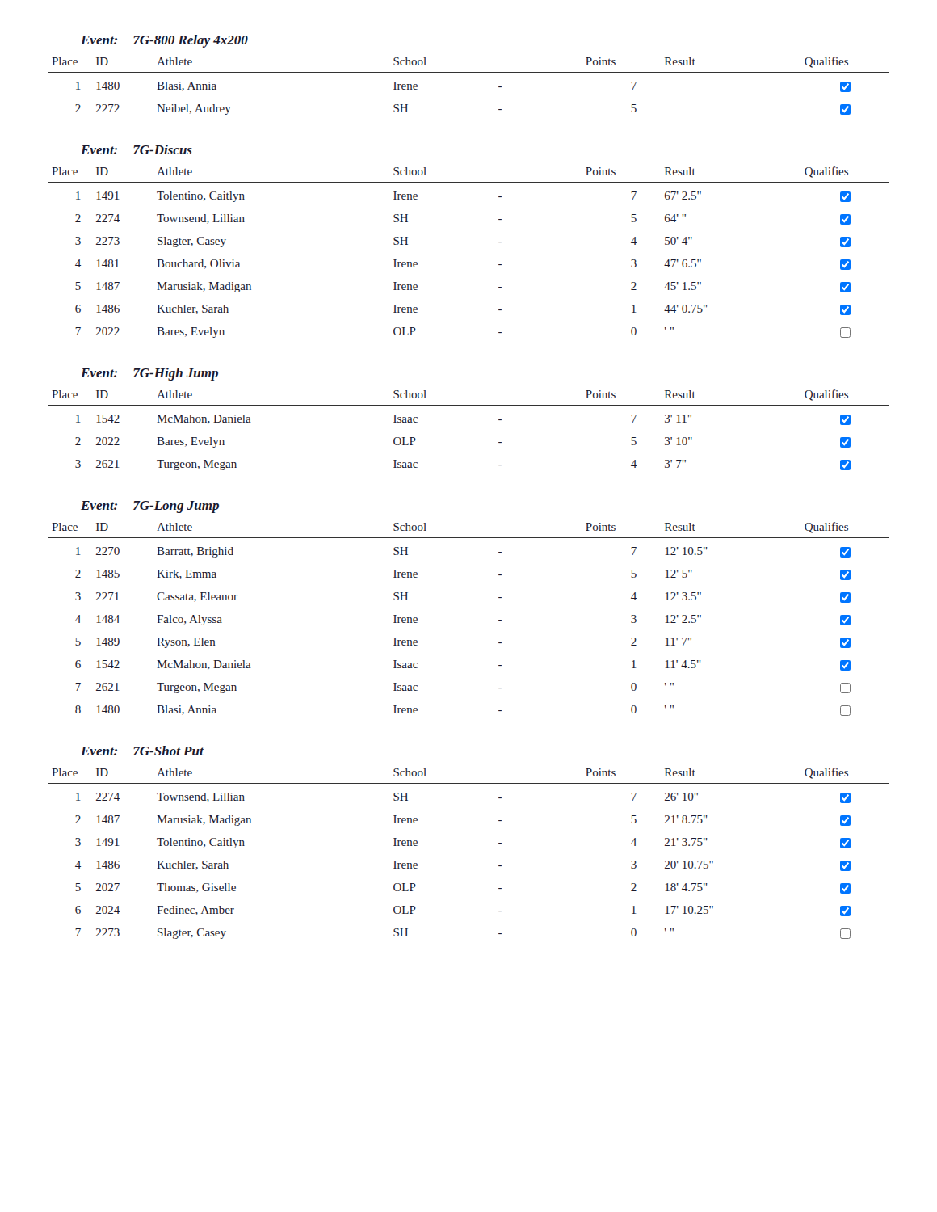Event: 7G-800 Relay 4x200
| Place | ID | Athlete | School | | Points | Result | Qualifies |
| --- | --- | --- | --- | --- | --- | --- | --- |
| 1 | 1480 | Blasi, Annia | Irene | - | 7 | | |
| 2 | 2272 | Neibel, Audrey | SH | - | 5 | | |
Event: 7G-Discus
| Place | ID | Athlete | School | | Points | Result | Qualifies |
| --- | --- | --- | --- | --- | --- | --- | --- |
| 1 | 1491 | Tolentino, Caitlyn | Irene | - | 7 | 67' 2.5" | |
| 2 | 2274 | Townsend, Lillian | SH | - | 5 | 64' " | |
| 3 | 2273 | Slagter, Casey | SH | - | 4 | 50' 4" | |
| 4 | 1481 | Bouchard, Olivia | Irene | - | 3 | 47' 6.5" | |
| 5 | 1487 | Marusiak, Madigan | Irene | - | 2 | 45' 1.5" | |
| 6 | 1486 | Kuchler, Sarah | Irene | - | 1 | 44' 0.75" | |
| 7 | 2022 | Bares, Evelyn | OLP | - | 0 | ' " | |
Event: 7G-High Jump
| Place | ID | Athlete | School | | Points | Result | Qualifies |
| --- | --- | --- | --- | --- | --- | --- | --- |
| 1 | 1542 | McMahon, Daniela | Isaac | - | 7 | 3' 11" | |
| 2 | 2022 | Bares, Evelyn | OLP | - | 5 | 3' 10" | |
| 3 | 2621 | Turgeon, Megan | Isaac | - | 4 | 3' 7" | |
Event: 7G-Long Jump
| Place | ID | Athlete | School | | Points | Result | Qualifies |
| --- | --- | --- | --- | --- | --- | --- | --- |
| 1 | 2270 | Barratt, Brighid | SH | - | 7 | 12' 10.5" | |
| 2 | 1485 | Kirk, Emma | Irene | - | 5 | 12' 5" | |
| 3 | 2271 | Cassata, Eleanor | SH | - | 4 | 12' 3.5" | |
| 4 | 1484 | Falco, Alyssa | Irene | - | 3 | 12' 2.5" | |
| 5 | 1489 | Ryson, Elen | Irene | - | 2 | 11' 7" | |
| 6 | 1542 | McMahon, Daniela | Isaac | - | 1 | 11' 4.5" | |
| 7 | 2621 | Turgeon, Megan | Isaac | - | 0 | ' " | |
| 8 | 1480 | Blasi, Annia | Irene | - | 0 | ' " | |
Event: 7G-Shot Put
| Place | ID | Athlete | School | | Points | Result | Qualifies |
| --- | --- | --- | --- | --- | --- | --- | --- |
| 1 | 2274 | Townsend, Lillian | SH | - | 7 | 26' 10" | |
| 2 | 1487 | Marusiak, Madigan | Irene | - | 5 | 21' 8.75" | |
| 3 | 1491 | Tolentino, Caitlyn | Irene | - | 4 | 21' 3.75" | |
| 4 | 1486 | Kuchler, Sarah | Irene | - | 3 | 20' 10.75" | |
| 5 | 2027 | Thomas, Giselle | OLP | - | 2 | 18' 4.75" | |
| 6 | 2024 | Fedinec, Amber | OLP | - | 1 | 17' 10.25" | |
| 7 | 2273 | Slagter, Casey | SH | - | 0 | ' " | |